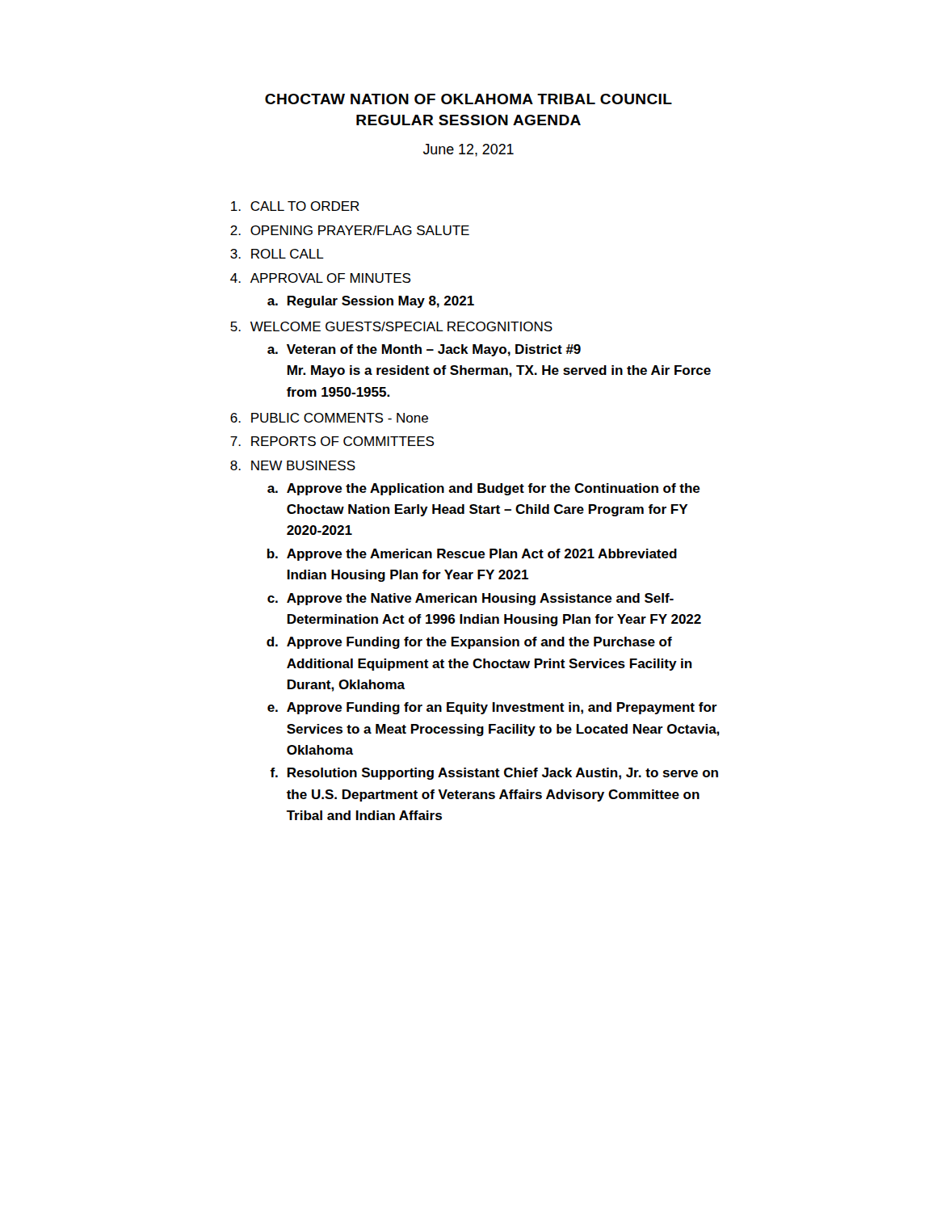CHOCTAW NATION OF OKLAHOMA TRIBAL COUNCIL
REGULAR SESSION AGENDA
June 12, 2021
CALL TO ORDER
OPENING PRAYER/FLAG SALUTE
ROLL CALL
APPROVAL OF MINUTES
Regular Session May 8, 2021
WELCOME GUESTS/SPECIAL RECOGNITIONS
Veteran of the Month – Jack Mayo, District #9
Mr. Mayo is a resident of Sherman, TX. He served in the Air Force from 1950-1955.
PUBLIC COMMENTS - None
REPORTS OF COMMITTEES
NEW BUSINESS
Approve the Application and Budget for the Continuation of the Choctaw Nation Early Head Start – Child Care Program for FY 2020-2021
Approve the American Rescue Plan Act of 2021 Abbreviated Indian Housing Plan for Year FY 2021
Approve the Native American Housing Assistance and Self-Determination Act of 1996 Indian Housing Plan for Year FY 2022
Approve Funding for the Expansion of and the Purchase of Additional Equipment at the Choctaw Print Services Facility in Durant, Oklahoma
Approve Funding for an Equity Investment in, and Prepayment for Services to a Meat Processing Facility to be Located Near Octavia, Oklahoma
Resolution Supporting Assistant Chief Jack Austin, Jr. to serve on the U.S. Department of Veterans Affairs Advisory Committee on Tribal and Indian Affairs